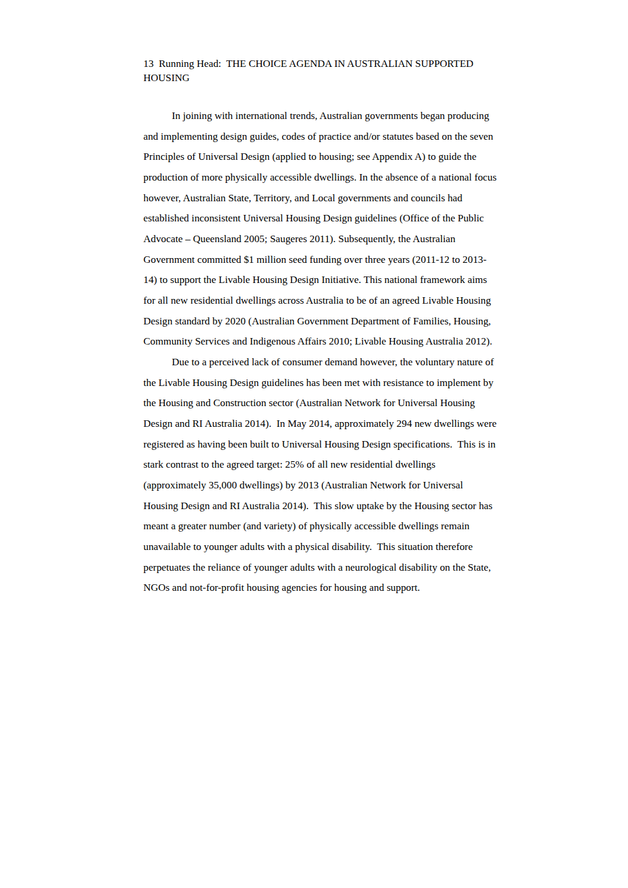13 Running Head: THE CHOICE AGENDA IN AUSTRALIAN SUPPORTED HOUSING
In joining with international trends, Australian governments began producing and implementing design guides, codes of practice and/or statutes based on the seven Principles of Universal Design (applied to housing; see Appendix A) to guide the production of more physically accessible dwellings. In the absence of a national focus however, Australian State, Territory, and Local governments and councils had established inconsistent Universal Housing Design guidelines (Office of the Public Advocate – Queensland 2005; Saugeres 2011). Subsequently, the Australian Government committed $1 million seed funding over three years (2011-12 to 2013-14) to support the Livable Housing Design Initiative. This national framework aims for all new residential dwellings across Australia to be of an agreed Livable Housing Design standard by 2020 (Australian Government Department of Families, Housing, Community Services and Indigenous Affairs 2010; Livable Housing Australia 2012).
Due to a perceived lack of consumer demand however, the voluntary nature of the Livable Housing Design guidelines has been met with resistance to implement by the Housing and Construction sector (Australian Network for Universal Housing Design and RI Australia 2014). In May 2014, approximately 294 new dwellings were registered as having been built to Universal Housing Design specifications. This is in stark contrast to the agreed target: 25% of all new residential dwellings (approximately 35,000 dwellings) by 2013 (Australian Network for Universal Housing Design and RI Australia 2014). This slow uptake by the Housing sector has meant a greater number (and variety) of physically accessible dwellings remain unavailable to younger adults with a physical disability. This situation therefore perpetuates the reliance of younger adults with a neurological disability on the State, NGOs and not-for-profit housing agencies for housing and support.